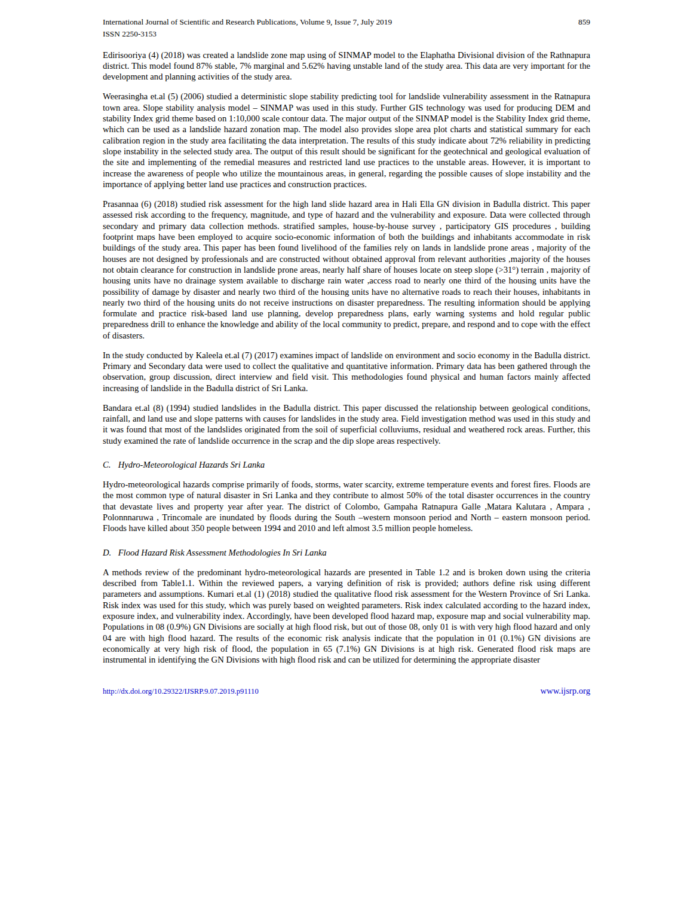International Journal of Scientific and Research Publications, Volume 9, Issue 7, July 2019
859
ISSN 2250-3153
Edirisooriya (4) (2018) was created a landslide zone map using of SINMAP model to the Elaphatha Divisional division of the Rathnapura district. This model found 87% stable, 7% marginal and 5.62% having unstable land of the study area. This data are very important for the development and planning activities of the study area.
Weerasingha et.al (5) (2006) studied a deterministic slope stability predicting tool for landslide vulnerability assessment in the Ratnapura town area. Slope stability analysis model – SINMAP was used in this study. Further GIS technology was used for producing DEM and stability Index grid theme based on 1:10,000 scale contour data. The major output of the SINMAP model is the Stability Index grid theme, which can be used as a landslide hazard zonation map. The model also provides slope area plot charts and statistical summary for each calibration region in the study area facilitating the data interpretation. The results of this study indicate about 72% reliability in predicting slope instability in the selected study area. The output of this result should be significant for the geotechnical and geological evaluation of the site and implementing of the remedial measures and restricted land use practices to the unstable areas. However, it is important to increase the awareness of people who utilize the mountainous areas, in general, regarding the possible causes of slope instability and the importance of applying better land use practices and construction practices.
Prasannaa (6) (2018) studied risk assessment for the high land slide hazard area in Hali Ella GN division in Badulla district. This paper assessed risk according to the frequency, magnitude, and type of hazard and the vulnerability and exposure. Data were collected through secondary and primary data collection methods. stratified samples, house-by-house survey , participatory GIS procedures , building footprint maps have been employed to acquire socio-economic information of both the buildings and inhabitants accommodate in risk buildings of the study area. This paper has been found livelihood of the families rely on lands in landslide prone areas , majority of the houses are not designed by professionals and are constructed without obtained approval from relevant authorities ,majority of the houses not obtain clearance for construction in landslide prone areas, nearly half share of houses locate on steep slope (>31°) terrain , majority of housing units have no drainage system available to discharge rain water ,access road to nearly one third of the housing units have the possibility of damage by disaster and nearly two third of the housing units have no alternative roads to reach their houses, inhabitants in nearly two third of the housing units do not receive instructions on disaster preparedness. The resulting information should be applying formulate and practice risk-based land use planning, develop preparedness plans, early warning systems and hold regular public preparedness drill to enhance the knowledge and ability of the local community to predict, prepare, and respond and to cope with the effect of disasters.
In the study conducted by Kaleela et.al (7) (2017) examines impact of landslide on environment and socio economy in the Badulla district. Primary and Secondary data were used to collect the qualitative and quantitative information. Primary data has been gathered through the observation, group discussion, direct interview and field visit. This methodologies found physical and human factors mainly affected increasing of landslide in the Badulla district of Sri Lanka.
Bandara et.al (8) (1994) studied landslides in the Badulla district. This paper discussed the relationship between geological conditions, rainfall, and land use and slope patterns with causes for landslides in the study area. Field investigation method was used in this study and it was found that most of the landslides originated from the soil of superficial colluviums, residual and weathered rock areas. Further, this study examined the rate of landslide occurrence in the scrap and the dip slope areas respectively.
C. Hydro-Meteorological Hazards Sri Lanka
Hydro-meteorological hazards comprise primarily of foods, storms, water scarcity, extreme temperature events and forest fires. Floods are the most common type of natural disaster in Sri Lanka and they contribute to almost 50% of the total disaster occurrences in the country that devastate lives and property year after year. The district of Colombo, Gampaha Ratnapura Galle ,Matara Kalutara , Ampara , Polonnnaruwa , Trincomale are inundated by floods during the South –western monsoon period and North – eastern monsoon period. Floods have killed about 350 people between 1994 and 2010 and left almost 3.5 million people homeless.
D. Flood Hazard Risk Assessment Methodologies In Sri Lanka
A methods review of the predominant hydro-meteorological hazards are presented in Table 1.2 and is broken down using the criteria described from Table1.1. Within the reviewed papers, a varying definition of risk is provided; authors define risk using different parameters and assumptions. Kumari et.al (1) (2018) studied the qualitative flood risk assessment for the Western Province of Sri Lanka. Risk index was used for this study, which was purely based on weighted parameters. Risk index calculated according to the hazard index, exposure index, and vulnerability index. Accordingly, have been developed flood hazard map, exposure map and social vulnerability map. Populations in 08 (0.9%) GN Divisions are socially at high flood risk, but out of those 08, only 01 is with very high flood hazard and only 04 are with high flood hazard. The results of the economic risk analysis indicate that the population in 01 (0.1%) GN divisions are economically at very high risk of flood, the population in 65 (7.1%) GN Divisions is at high risk. Generated flood risk maps are instrumental in identifying the GN Divisions with high flood risk and can be utilized for determining the appropriate disaster
http://dx.doi.org/10.29322/IJSRP.9.07.2019.p91110
www.ijsrp.org